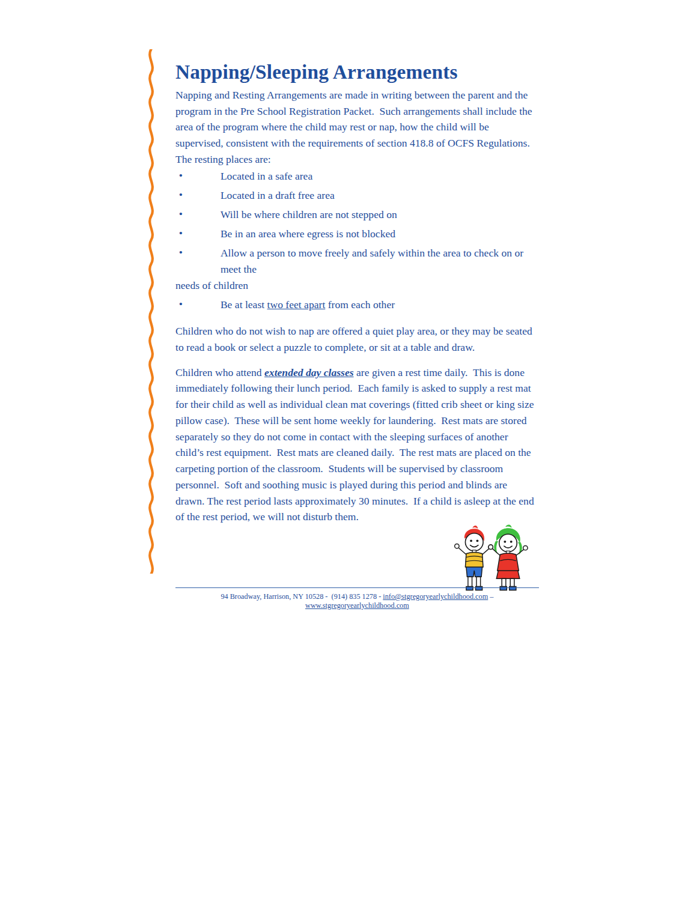Napping/Sleeping Arrangements
Napping and Resting Arrangements are made in writing between the parent and the program in the Pre School Registration Packet. Such arrangements shall include the area of the program where the child may rest or nap, how the child will be supervised, consistent with the requirements of section 418.8 of OCFS Regulations. The resting places are:
Located in a safe area
Located in a draft free area
Will be where children are not stepped on
Be in an area where egress is not blocked
Allow a person to move freely and safely within the area to check on or meet the needs of children
Be at least two feet apart from each other
Children who do not wish to nap are offered a quiet play area, or they may be seated to read a book or select a puzzle to complete, or sit at a table and draw.
Children who attend extended day classes are given a rest time daily. This is done immediately following their lunch period. Each family is asked to supply a rest mat for their child as well as individual clean mat coverings (fitted crib sheet or king size pillow case). These will be sent home weekly for laundering. Rest mats are stored separately so they do not come in contact with the sleeping surfaces of another child’s rest equipment. Rest mats are cleaned daily. The rest mats are placed on the carpeting portion of the classroom. Students will be supervised by classroom personnel. Soft and soothing music is played during this period and blinds are drawn. The rest period lasts approximately 30 minutes. If a child is asleep at the end of the rest period, we will not disturb them.
94 Broadway, Harrison, NY 10528 - (914) 835 1278 - info@stgregoryearlychildhood.com – www.stgregoryearlychildhood.com